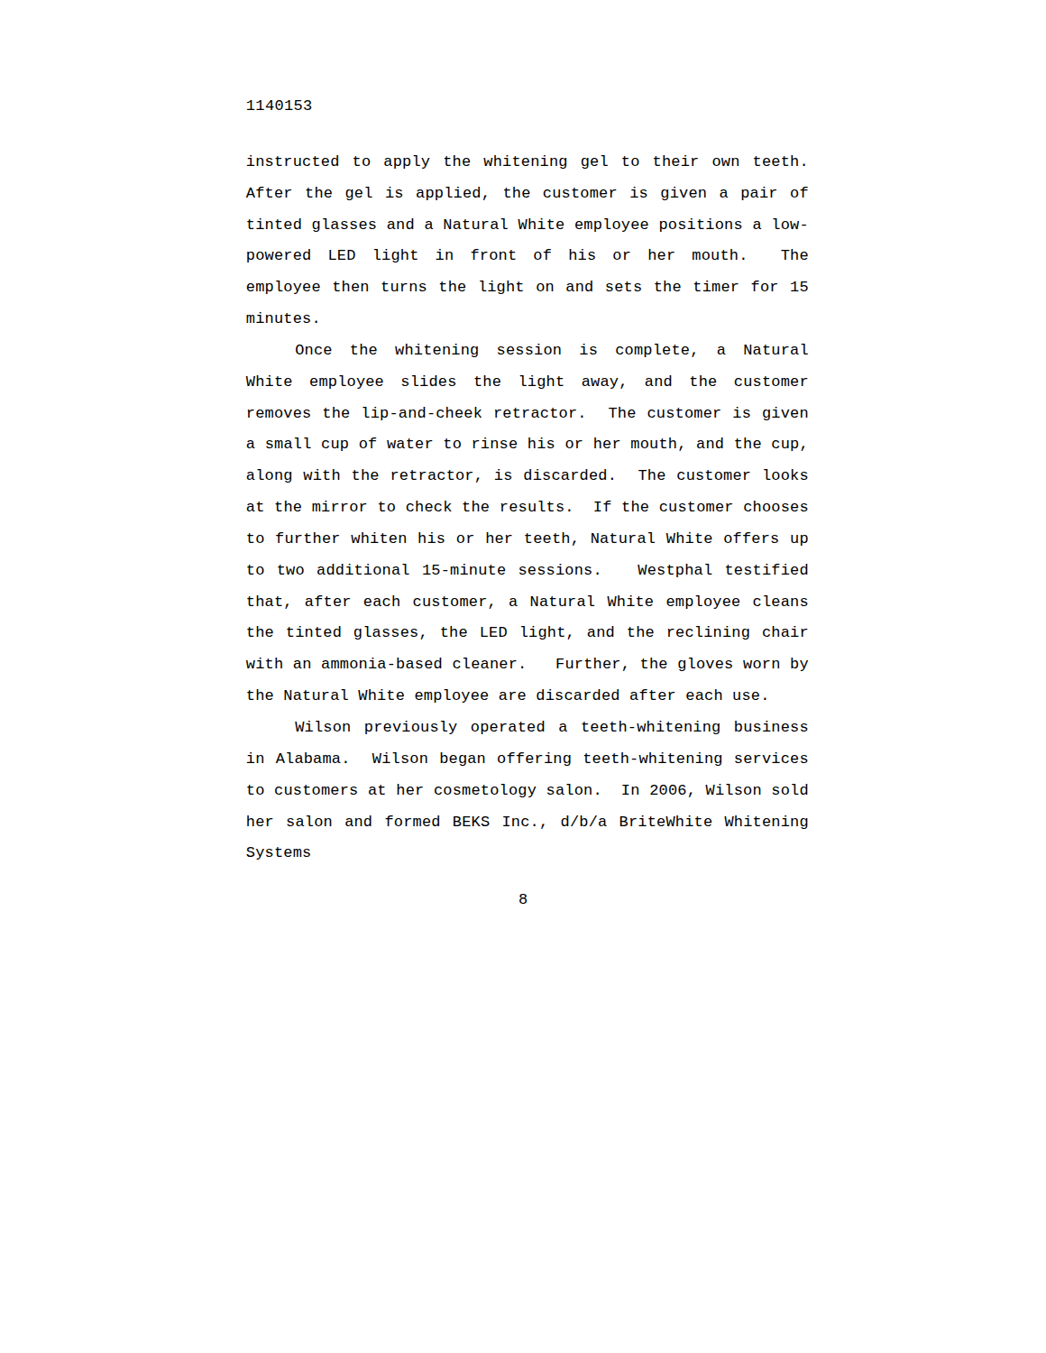1140153
instructed to apply the whitening gel to their own teeth. After the gel is applied, the customer is given a pair of tinted glasses and a Natural White employee positions a low-powered LED light in front of his or her mouth. The employee then turns the light on and sets the timer for 15 minutes.
Once the whitening session is complete, a Natural White employee slides the light away, and the customer removes the lip-and-cheek retractor. The customer is given a small cup of water to rinse his or her mouth, and the cup, along with the retractor, is discarded. The customer looks at the mirror to check the results. If the customer chooses to further whiten his or her teeth, Natural White offers up to two additional 15-minute sessions. Westphal testified that, after each customer, a Natural White employee cleans the tinted glasses, the LED light, and the reclining chair with an ammonia-based cleaner. Further, the gloves worn by the Natural White employee are discarded after each use.
Wilson previously operated a teeth-whitening business in Alabama. Wilson began offering teeth-whitening services to customers at her cosmetology salon. In 2006, Wilson sold her salon and formed BEKS Inc., d/b/a BriteWhite Whitening Systems
8